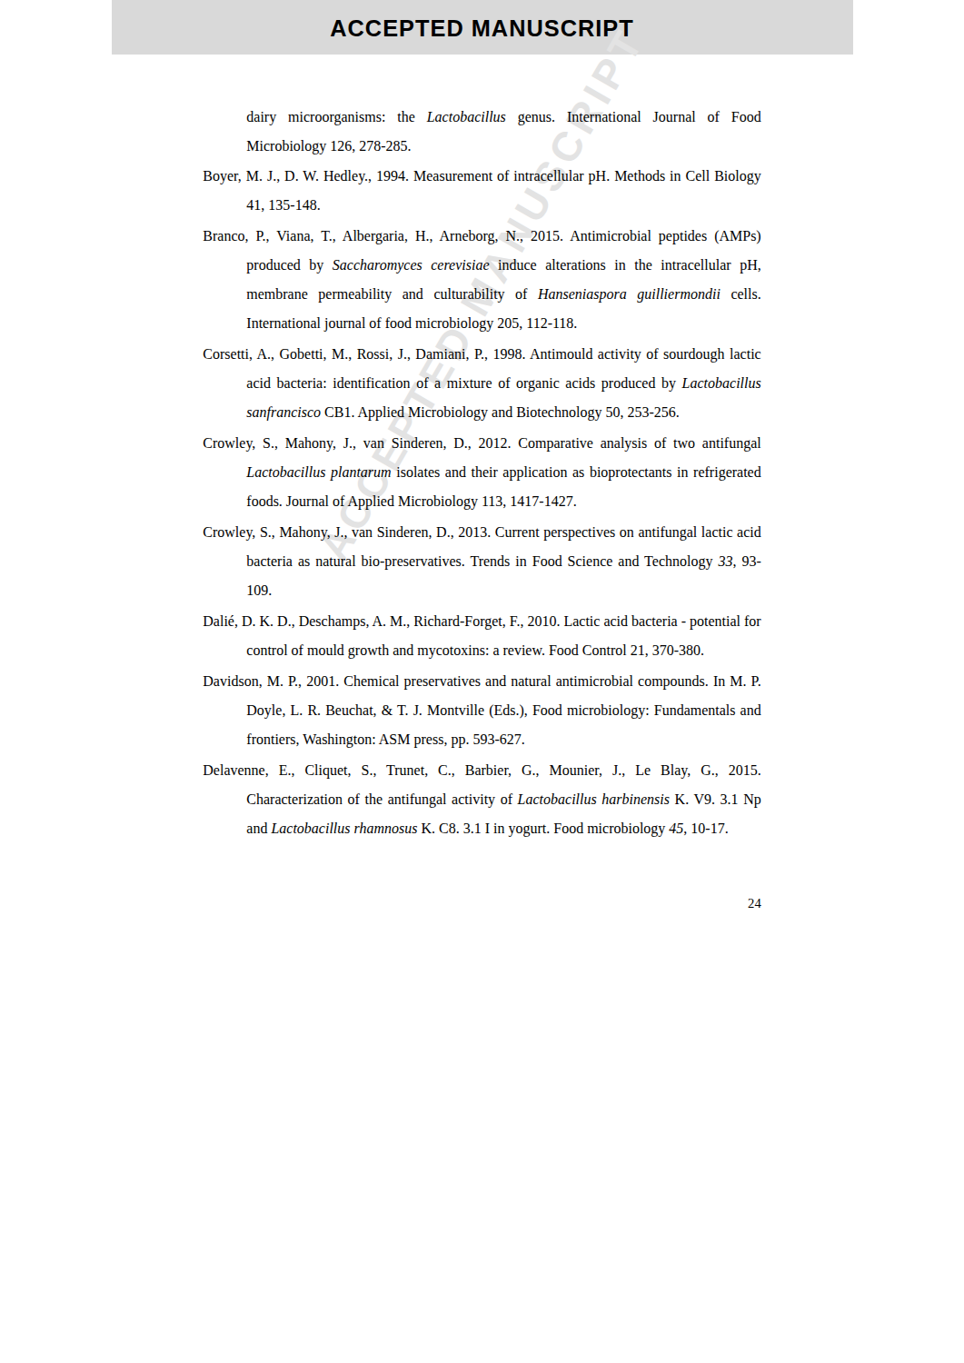ACCEPTED MANUSCRIPT
ACCEPTED MANUSCRIPT
dairy microorganisms: the Lactobacillus genus. International Journal of Food Microbiology 126, 278-285.
Boyer, M. J., D. W. Hedley., 1994. Measurement of intracellular pH. Methods in Cell Biology 41, 135-148.
Branco, P., Viana, T., Albergaria, H., Arneborg, N., 2015. Antimicrobial peptides (AMPs) produced by Saccharomyces cerevisiae induce alterations in the intracellular pH, membrane permeability and culturability of Hanseniaspora guilliermondii cells. International journal of food microbiology 205, 112-118.
Corsetti, A., Gobetti, M., Rossi, J., Damiani, P., 1998. Antimould activity of sourdough lactic acid bacteria: identification of a mixture of organic acids produced by Lactobacillus sanfrancisco CB1. Applied Microbiology and Biotechnology 50, 253-256.
Crowley, S., Mahony, J., van Sinderen, D., 2012. Comparative analysis of two antifungal Lactobacillus plantarum isolates and their application as bioprotectants in refrigerated foods. Journal of Applied Microbiology 113, 1417-1427.
Crowley, S., Mahony, J., van Sinderen, D., 2013. Current perspectives on antifungal lactic acid bacteria as natural bio-preservatives. Trends in Food Science and Technology 33, 93-109.
Dalié, D. K. D., Deschamps, A. M., Richard-Forget, F., 2010. Lactic acid bacteria - potential for control of mould growth and mycotoxins: a review. Food Control 21, 370-380.
Davidson, M. P., 2001. Chemical preservatives and natural antimicrobial compounds. In M. P. Doyle, L. R. Beuchat, & T. J. Montville (Eds.), Food microbiology: Fundamentals and frontiers, Washington: ASM press, pp. 593-627.
Delavenne, E., Cliquet, S., Trunet, C., Barbier, G., Mounier, J., Le Blay, G., 2015. Characterization of the antifungal activity of Lactobacillus harbinensis K. V9. 3.1 Np and Lactobacillus rhamnosus K. C8. 3.1 I in yogurt. Food microbiology 45, 10-17.
24